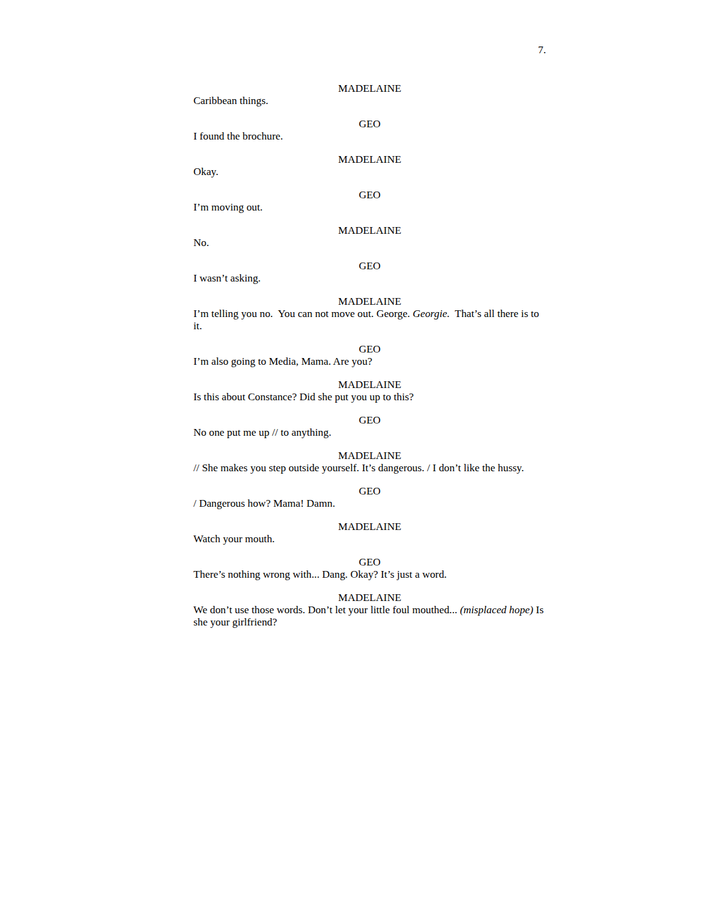7.
MADELAINE
Caribbean things.
GEO
I found the brochure.
MADELAINE
Okay.
GEO
I’m moving out.
MADELAINE
No.
GEO
I wasn’t asking.
MADELAINE
I’m telling you no. You can not move out. George. Georgie. That’s all there is to it.
GEO
I’m also going to Media, Mama. Are you?
MADELAINE
Is this about Constance? Did she put you up to this?
GEO
No one put me up // to anything.
MADELAINE
// She makes you step outside yourself. It’s dangerous. / I don’t like the hussy.
GEO
/ Dangerous how? Mama! Damn.
MADELAINE
Watch your mouth.
GEO
There’s nothing wrong with... Dang. Okay? It’s just a word.
MADELAINE
We don’t use those words. Don’t let your little foul mouthed... (misplaced hope) Is she your girlfriend?